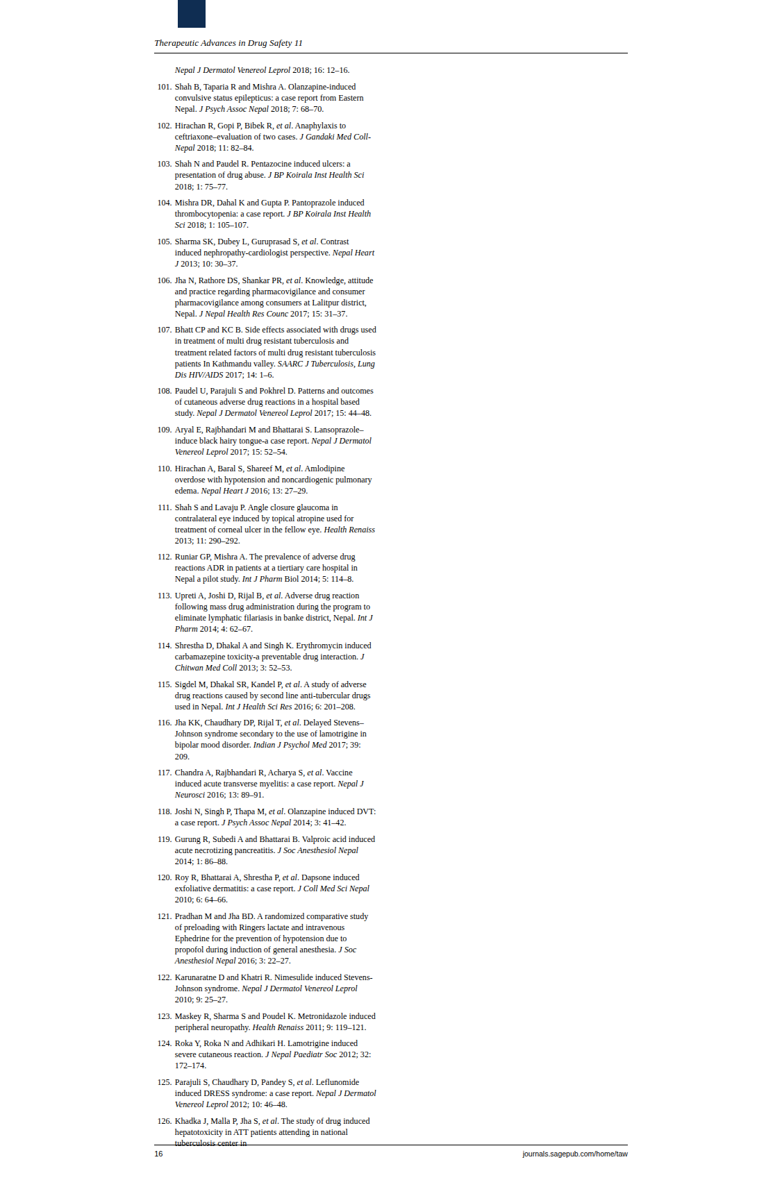Therapeutic Advances in Drug Safety 11
Nepal J Dermatol Venereol Leprol 2018; 16: 12–16.
101. Shah B, Taparia R and Mishra A. Olanzapine-induced convulsive status epilepticus: a case report from Eastern Nepal. J Psych Assoc Nepal 2018; 7: 68–70.
102. Hirachan R, Gopi P, Bibek R, et al. Anaphylaxis to ceftriaxone–evaluation of two cases. J Gandaki Med Coll-Nepal 2018; 11: 82–84.
103. Shah N and Paudel R. Pentazocine induced ulcers: a presentation of drug abuse. J BP Koirala Inst Health Sci 2018; 1: 75–77.
104. Mishra DR, Dahal K and Gupta P. Pantoprazole induced thrombocytopenia: a case report. J BP Koirala Inst Health Sci 2018; 1: 105–107.
105. Sharma SK, Dubey L, Guruprasad S, et al. Contrast induced nephropathy-cardiologist perspective. Nepal Heart J 2013; 10: 30–37.
106. Jha N, Rathore DS, Shankar PR, et al. Knowledge, attitude and practice regarding pharmacovigilance and consumer pharmacovigilance among consumers at Lalitpur district, Nepal. J Nepal Health Res Counc 2017; 15: 31–37.
107. Bhatt CP and KC B. Side effects associated with drugs used in treatment of multi drug resistant tuberculosis and treatment related factors of multi drug resistant tuberculosis patients In Kathmandu valley. SAARC J Tuberculosis, Lung Dis HIV/AIDS 2017; 14: 1–6.
108. Paudel U, Parajuli S and Pokhrel D. Patterns and outcomes of cutaneous adverse drug reactions in a hospital based study. Nepal J Dermatol Venereol Leprol 2017; 15: 44–48.
109. Aryal E, Rajbhandari M and Bhattarai S. Lansoprazole–induce black hairy tongue-a case report. Nepal J Dermatol Venereol Leprol 2017; 15: 52–54.
110. Hirachan A, Baral S, Shareef M, et al. Amlodipine overdose with hypotension and noncardiogenic pulmonary edema. Nepal Heart J 2016; 13: 27–29.
111. Shah S and Lavaju P. Angle closure glaucoma in contralateral eye induced by topical atropine used for treatment of corneal ulcer in the fellow eye. Health Renaiss 2013; 11: 290–292.
112. Runiar GP, Mishra A. The prevalence of adverse drug reactions ADR in patients at a tiertiary care hospital in Nepal a pilot study. Int J Pharm Biol 2014; 5: 114–8.
113. Upreti A, Joshi D, Rijal B, et al. Adverse drug reaction following mass drug administration during the program to eliminate lymphatic filariasis in banke district, Nepal. Int J Pharm 2014; 4: 62–67.
114. Shrestha D, Dhakal A and Singh K. Erythromycin induced carbamazepine toxicity-a preventable drug interaction. J Chitwan Med Coll 2013; 3: 52–53.
115. Sigdel M, Dhakal SR, Kandel P, et al. A study of adverse drug reactions caused by second line anti-tubercular drugs used in Nepal. Int J Health Sci Res 2016; 6: 201–208.
116. Jha KK, Chaudhary DP, Rijal T, et al. Delayed Stevens–Johnson syndrome secondary to the use of lamotrigine in bipolar mood disorder. Indian J Psychol Med 2017; 39: 209.
117. Chandra A, Rajbhandari R, Acharya S, et al. Vaccine induced acute transverse myelitis: a case report. Nepal J Neurosci 2016; 13: 89–91.
118. Joshi N, Singh P, Thapa M, et al. Olanzapine induced DVT: a case report. J Psych Assoc Nepal 2014; 3: 41–42.
119. Gurung R, Subedi A and Bhattarai B. Valproic acid induced acute necrotizing pancreatitis. J Soc Anesthesiol Nepal 2014; 1: 86–88.
120. Roy R, Bhattarai A, Shrestha P, et al. Dapsone induced exfoliative dermatitis: a case report. J Coll Med Sci Nepal 2010; 6: 64–66.
121. Pradhan M and Jha BD. A randomized comparative study of preloading with Ringers lactate and intravenous Ephedrine for the prevention of hypotension due to propofol during induction of general anesthesia. J Soc Anesthesiol Nepal 2016; 3: 22–27.
122. Karunaratne D and Khatri R. Nimesulide induced Stevens-Johnson syndrome. Nepal J Dermatol Venereol Leprol 2010; 9: 25–27.
123. Maskey R, Sharma S and Poudel K. Metronidazole induced peripheral neuropathy. Health Renaiss 2011; 9: 119–121.
124. Roka Y, Roka N and Adhikari H. Lamotrigine induced severe cutaneous reaction. J Nepal Paediatr Soc 2012; 32: 172–174.
125. Parajuli S, Chaudhary D, Pandey S, et al. Leflunomide induced DRESS syndrome: a case report. Nepal J Dermatol Venereol Leprol 2012; 10: 46–48.
126. Khadka J, Malla P, Jha S, et al. The study of drug induced hepatotoxicity in ATT patients attending in national tuberculosis center in
16 journals.sagepub.com/home/taw